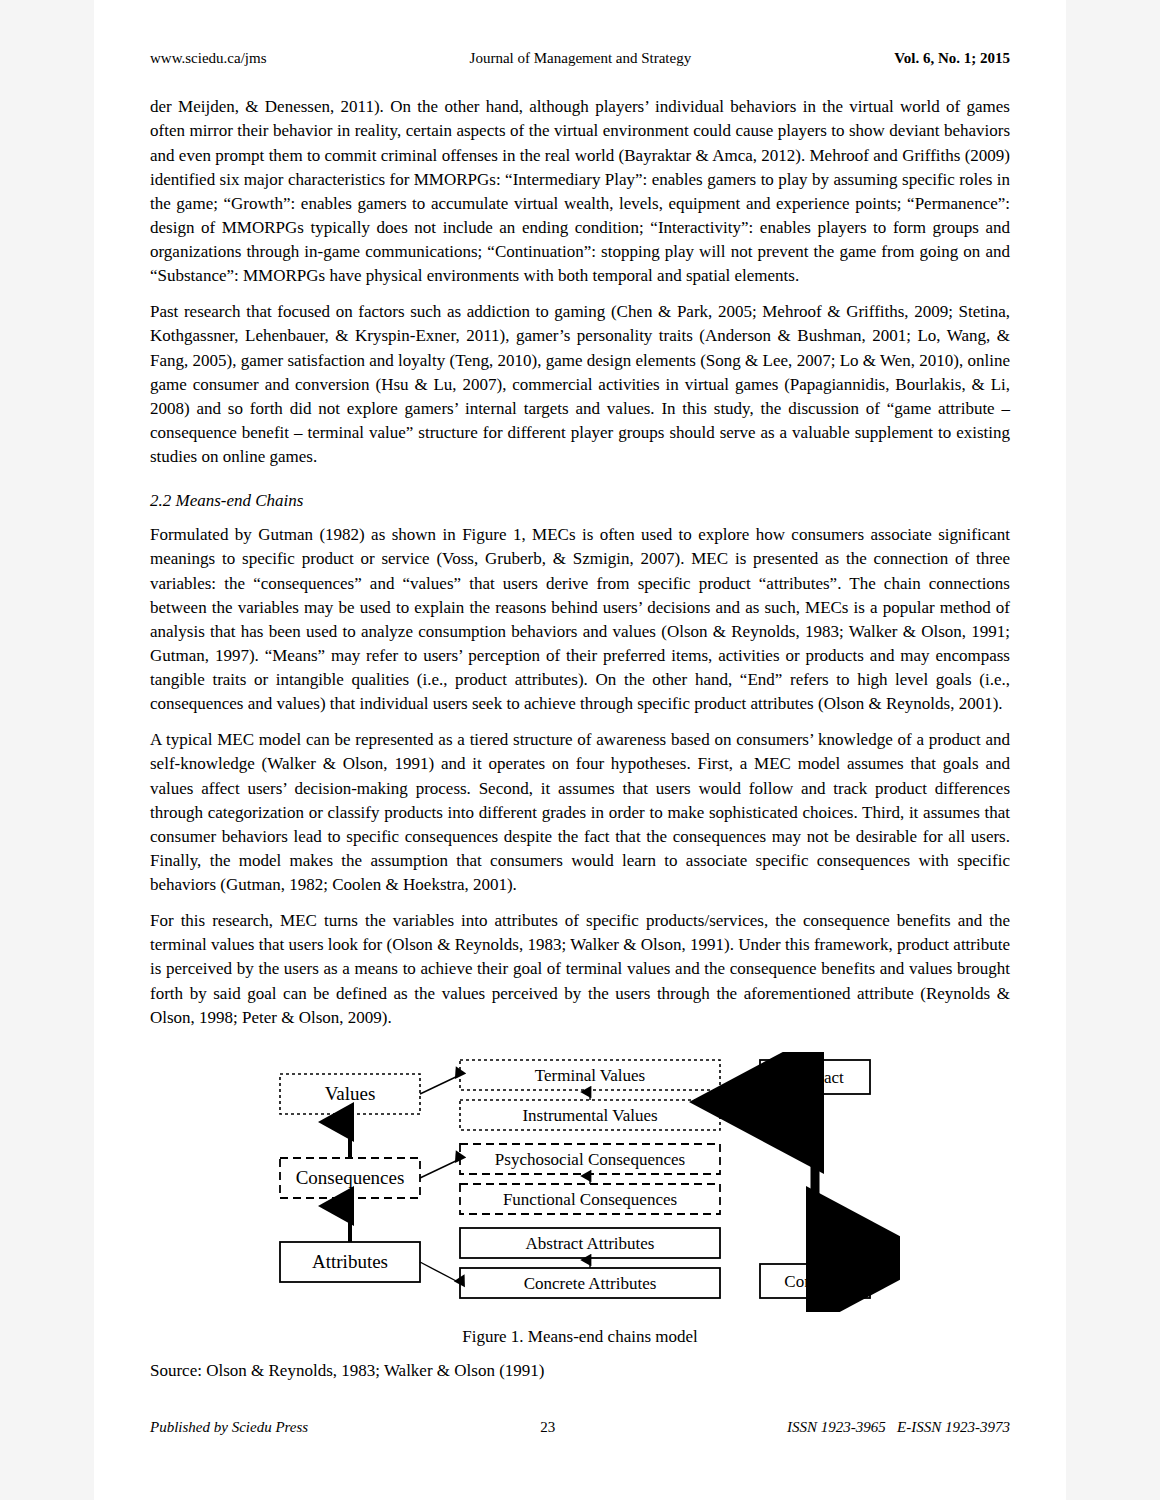www.sciedu.ca/jms Journal of Management and Strategy Vol. 6, No. 1; 2015
der Meijden, & Denessen, 2011). On the other hand, although players’ individual behaviors in the virtual world of games often mirror their behavior in reality, certain aspects of the virtual environment could cause players to show deviant behaviors and even prompt them to commit criminal offenses in the real world (Bayraktar & Amca, 2012). Mehroof and Griffiths (2009) identified six major characteristics for MMORPGs: “Intermediary Play”: enables gamers to play by assuming specific roles in the game; “Growth”: enables gamers to accumulate virtual wealth, levels, equipment and experience points; “Permanence”: design of MMORPGs typically does not include an ending condition; “Interactivity”: enables players to form groups and organizations through in-game communications; “Continuation”: stopping play will not prevent the game from going on and “Substance”: MMORPGs have physical environments with both temporal and spatial elements.
Past research that focused on factors such as addiction to gaming (Chen & Park, 2005; Mehroof & Griffiths, 2009; Stetina, Kothgassner, Lehenbauer, & Kryspin-Exner, 2011), gamer’s personality traits (Anderson & Bushman, 2001; Lo, Wang, & Fang, 2005), gamer satisfaction and loyalty (Teng, 2010), game design elements (Song & Lee, 2007; Lo & Wen, 2010), online game consumer and conversion (Hsu & Lu, 2007), commercial activities in virtual games (Papagiannidis, Bourlakis, & Li, 2008) and so forth did not explore gamers’ internal targets and values. In this study, the discussion of “game attribute – consequence benefit – terminal value” structure for different player groups should serve as a valuable supplement to existing studies on online games.
2.2 Means-end Chains
Formulated by Gutman (1982) as shown in Figure 1, MECs is often used to explore how consumers associate significant meanings to specific product or service (Voss, Gruberb, & Szmigin, 2007). MEC is presented as the connection of three variables: the “consequences” and “values” that users derive from specific product “attributes”. The chain connections between the variables may be used to explain the reasons behind users’ decisions and as such, MECs is a popular method of analysis that has been used to analyze consumption behaviors and values (Olson & Reynolds, 1983; Walker & Olson, 1991; Gutman, 1997). “Means” may refer to users’ perception of their preferred items, activities or products and may encompass tangible traits or intangible qualities (i.e., product attributes). On the other hand, “End” refers to high level goals (i.e., consequences and values) that individual users seek to achieve through specific product attributes (Olson & Reynolds, 2001).
A typical MEC model can be represented as a tiered structure of awareness based on consumers’ knowledge of a product and self-knowledge (Walker & Olson, 1991) and it operates on four hypotheses. First, a MEC model assumes that goals and values affect users’ decision-making process. Second, it assumes that users would follow and track product differences through categorization or classify products into different grades in order to make sophisticated choices. Third, it assumes that consumer behaviors lead to specific consequences despite the fact that the consequences may not be desirable for all users. Finally, the model makes the assumption that consumers would learn to associate specific consequences with specific behaviors (Gutman, 1982; Coolen & Hoekstra, 2001).
For this research, MEC turns the variables into attributes of specific products/services, the consequence benefits and the terminal values that users look for (Olson & Reynolds, 1983; Walker & Olson, 1991). Under this framework, product attribute is perceived by the users as a means to achieve their goal of terminal values and the consequence benefits and values brought forth by said goal can be defined as the values perceived by the users through the aforementioned attribute (Reynolds & Olson, 1998; Peter & Olson, 2009).
Terminal Values Instrumental Values Psychosocial Consequences Functional Consequences Abstract Attributes Concrete Attributes Values Consequences Attributes Abstract Concrete
Figure 1. Means-end chains model
Source: Olson & Reynolds, 1983; Walker & Olson (1991)
Published by Sciedu Press 23 ISSN 1923-3965 E-ISSN 1923-3973